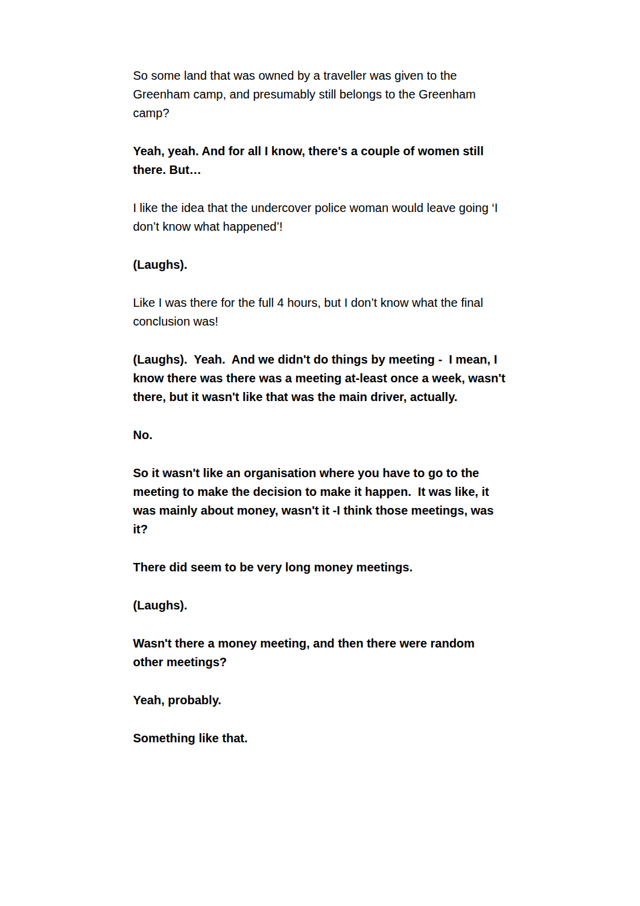So some land that was owned by a traveller was given to the Greenham camp, and presumably still belongs to the Greenham camp?
Yeah, yeah. And for all I know, there's a couple of women still there. But…
I like the idea that the undercover police woman would leave going ‘I don’t know what happened’!
(Laughs).
Like I was there for the full 4 hours, but I don’t know what the final conclusion was!
(Laughs). Yeah. And we didn't do things by meeting - I mean, I know there was there was a meeting at-least once a week, wasn't there, but it wasn't like that was the main driver, actually.
No.
So it wasn't like an organisation where you have to go to the meeting to make the decision to make it happen. It was like, it was mainly about money, wasn't it -I think those meetings, was it?
There did seem to be very long money meetings.
(Laughs).
Wasn't there a money meeting, and then there were random other meetings?
Yeah, probably.
Something like that.